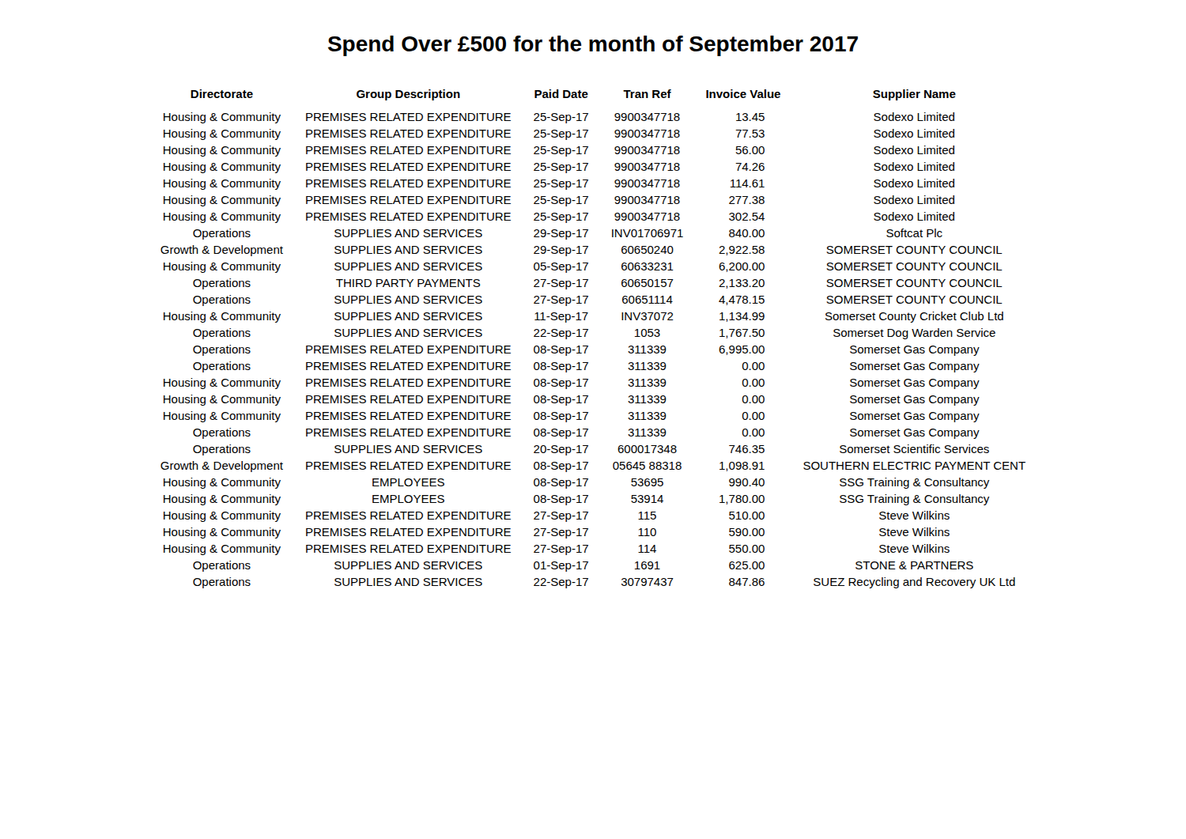Spend Over £500 for the month of September 2017
| Directorate | Group Description | Paid Date | Tran Ref | Invoice Value | Supplier Name |
| --- | --- | --- | --- | --- | --- |
| Housing & Community | PREMISES RELATED EXPENDITURE | 25-Sep-17 | 9900347718 | 13.45 | Sodexo Limited |
| Housing & Community | PREMISES RELATED EXPENDITURE | 25-Sep-17 | 9900347718 | 77.53 | Sodexo Limited |
| Housing & Community | PREMISES RELATED EXPENDITURE | 25-Sep-17 | 9900347718 | 56.00 | Sodexo Limited |
| Housing & Community | PREMISES RELATED EXPENDITURE | 25-Sep-17 | 9900347718 | 74.26 | Sodexo Limited |
| Housing & Community | PREMISES RELATED EXPENDITURE | 25-Sep-17 | 9900347718 | 114.61 | Sodexo Limited |
| Housing & Community | PREMISES RELATED EXPENDITURE | 25-Sep-17 | 9900347718 | 277.38 | Sodexo Limited |
| Housing & Community | PREMISES RELATED EXPENDITURE | 25-Sep-17 | 9900347718 | 302.54 | Sodexo Limited |
| Operations | SUPPLIES AND SERVICES | 29-Sep-17 | INV01706971 | 840.00 | Softcat Plc |
| Growth & Development | SUPPLIES AND SERVICES | 29-Sep-17 | 60650240 | 2,922.58 | SOMERSET COUNTY COUNCIL |
| Housing & Community | SUPPLIES AND SERVICES | 05-Sep-17 | 60633231 | 6,200.00 | SOMERSET COUNTY COUNCIL |
| Operations | THIRD PARTY PAYMENTS | 27-Sep-17 | 60650157 | 2,133.20 | SOMERSET COUNTY COUNCIL |
| Operations | SUPPLIES AND SERVICES | 27-Sep-17 | 60651114 | 4,478.15 | SOMERSET COUNTY COUNCIL |
| Housing & Community | SUPPLIES AND SERVICES | 11-Sep-17 | INV37072 | 1,134.99 | Somerset County Cricket Club Ltd |
| Operations | SUPPLIES AND SERVICES | 22-Sep-17 | 1053 | 1,767.50 | Somerset Dog Warden Service |
| Operations | PREMISES RELATED EXPENDITURE | 08-Sep-17 | 311339 | 6,995.00 | Somerset Gas Company |
| Operations | PREMISES RELATED EXPENDITURE | 08-Sep-17 | 311339 | 0.00 | Somerset Gas Company |
| Housing & Community | PREMISES RELATED EXPENDITURE | 08-Sep-17 | 311339 | 0.00 | Somerset Gas Company |
| Housing & Community | PREMISES RELATED EXPENDITURE | 08-Sep-17 | 311339 | 0.00 | Somerset Gas Company |
| Housing & Community | PREMISES RELATED EXPENDITURE | 08-Sep-17 | 311339 | 0.00 | Somerset Gas Company |
| Operations | PREMISES RELATED EXPENDITURE | 08-Sep-17 | 311339 | 0.00 | Somerset Gas Company |
| Operations | SUPPLIES AND SERVICES | 20-Sep-17 | 600017348 | 746.35 | Somerset Scientific Services |
| Growth & Development | PREMISES RELATED EXPENDITURE | 08-Sep-17 | 05645 88318 | 1,098.91 | SOUTHERN ELECTRIC PAYMENT CENT |
| Housing & Community | EMPLOYEES | 08-Sep-17 | 53695 | 990.40 | SSG Training & Consultancy |
| Housing & Community | EMPLOYEES | 08-Sep-17 | 53914 | 1,780.00 | SSG Training & Consultancy |
| Housing & Community | PREMISES RELATED EXPENDITURE | 27-Sep-17 | 115 | 510.00 | Steve Wilkins |
| Housing & Community | PREMISES RELATED EXPENDITURE | 27-Sep-17 | 110 | 590.00 | Steve Wilkins |
| Housing & Community | PREMISES RELATED EXPENDITURE | 27-Sep-17 | 114 | 550.00 | Steve Wilkins |
| Operations | SUPPLIES AND SERVICES | 01-Sep-17 | 1691 | 625.00 | STONE & PARTNERS |
| Operations | SUPPLIES AND SERVICES | 22-Sep-17 | 30797437 | 847.86 | SUEZ Recycling and Recovery UK Ltd |